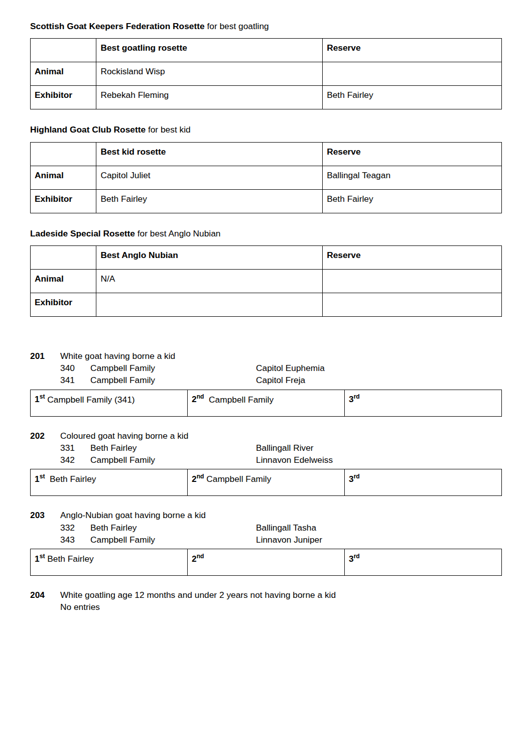Scottish Goat Keepers Federation Rosette for best goatling
| | Best goatling rosette | Reserve |
| Animal | Rockisland Wisp | |
| Exhibitor | Rebekah Fleming | Beth Fairley |
Highland Goat Club Rosette for best kid
| | Best kid rosette | Reserve |
| Animal | Capitol Juliet | Ballingal Teagan |
| Exhibitor | Beth Fairley | Beth Fairley |
Ladeside Special Rosette for best Anglo Nubian
| | Best Anglo Nubian | Reserve |
| Animal | N/A | |
| Exhibitor | | |
201 White goat having borne a kid
340 Campbell Family Capitol Euphemia
341 Campbell Family Capitol Freja
| 1 st Campbell Family (341) | 2 nd Campbell Family | 3 rd |
202 Coloured goat having borne a kid
331 Beth Fairley Ballingall River
342 Campbell Family Linnavon Edelweiss
| 1 st Beth Fairley | 2 nd Campbell Family | 3 rd |
203 Anglo-Nubian goat having borne a kid
332 Beth Fairley Ballingall Tasha
343 Campbell Family Linnavon Juniper
| 1 st Beth Fairley | 2 nd | 3 rd |
204 White goatling age 12 months and under 2 years not having borne a kid
No entries